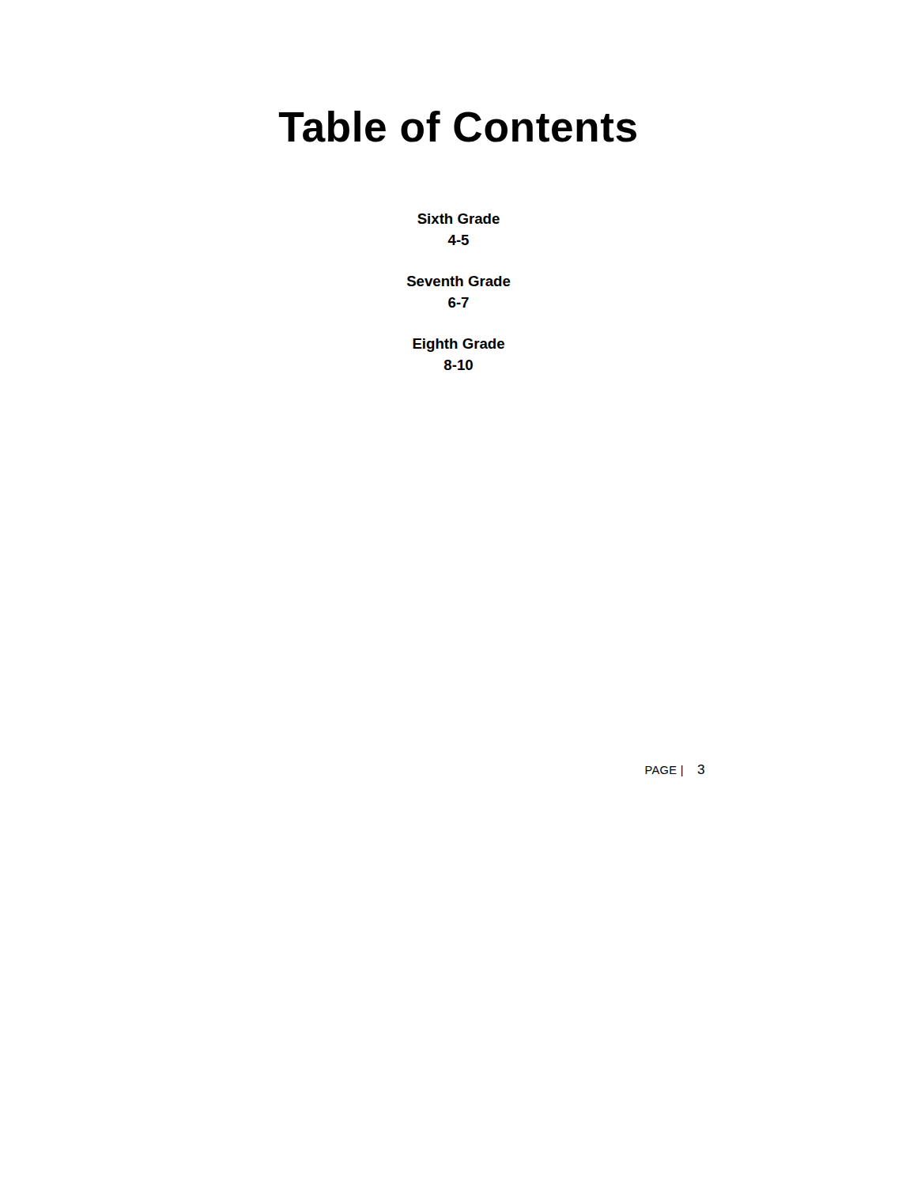Table of Contents
Sixth Grade 4-5
Seventh Grade 6-7
Eighth Grade 8-10
PAGE |3